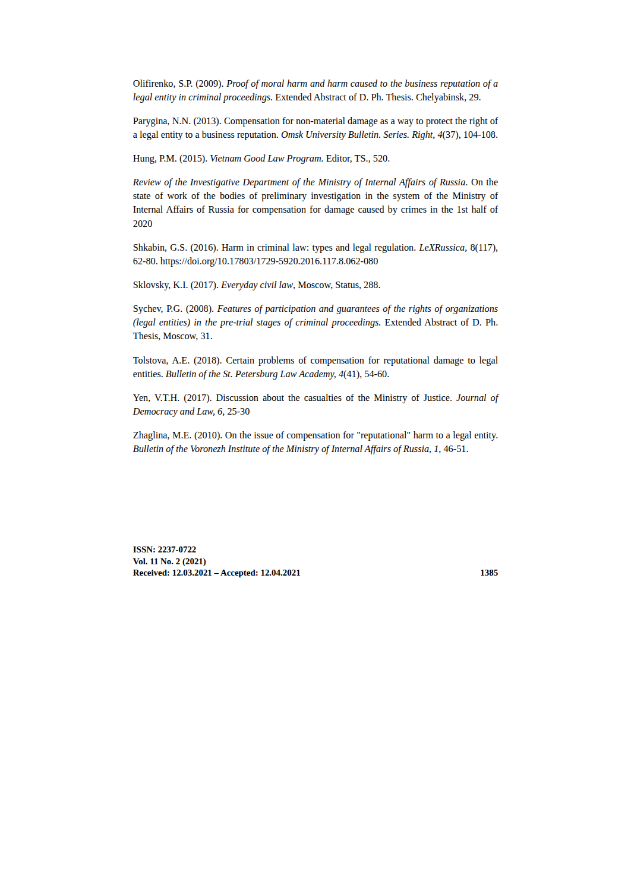Olifirenko, S.P. (2009). Proof of moral harm and harm caused to the business reputation of a legal entity in criminal proceedings. Extended Abstract of D. Ph. Thesis. Chelyabinsk, 29.
Parygina, N.N. (2013). Compensation for non-material damage as a way to protect the right of a legal entity to a business reputation. Omsk University Bulletin. Series. Right, 4(37), 104-108.
Hung, P.M. (2015). Vietnam Good Law Program. Editor, TS., 520.
Review of the Investigative Department of the Ministry of Internal Affairs of Russia. On the state of work of the bodies of preliminary investigation in the system of the Ministry of Internal Affairs of Russia for compensation for damage caused by crimes in the 1st half of 2020
Shkabin, G.S. (2016). Harm in criminal law: types and legal regulation. LeXRussica, 8(117), 62-80. https://doi.org/10.17803/1729-5920.2016.117.8.062-080
Sklovsky, K.I. (2017). Everyday civil law, Moscow, Status, 288.
Sychev, P.G. (2008). Features of participation and guarantees of the rights of organizations (legal entities) in the pre-trial stages of criminal proceedings. Extended Abstract of D. Ph. Thesis, Moscow, 31.
Tolstova, A.E. (2018). Certain problems of compensation for reputational damage to legal entities. Bulletin of the St. Petersburg Law Academy, 4(41), 54-60.
Yen, V.T.H. (2017). Discussion about the casualties of the Ministry of Justice. Journal of Democracy and Law, 6, 25-30
Zhaglina, M.E. (2010). On the issue of compensation for "reputational" harm to a legal entity. Bulletin of the Voronezh Institute of the Ministry of Internal Affairs of Russia, 1, 46-51.
ISSN: 2237-0722
Vol. 11 No. 2 (2021)
Received: 12.03.2021 – Accepted: 12.04.2021
1385